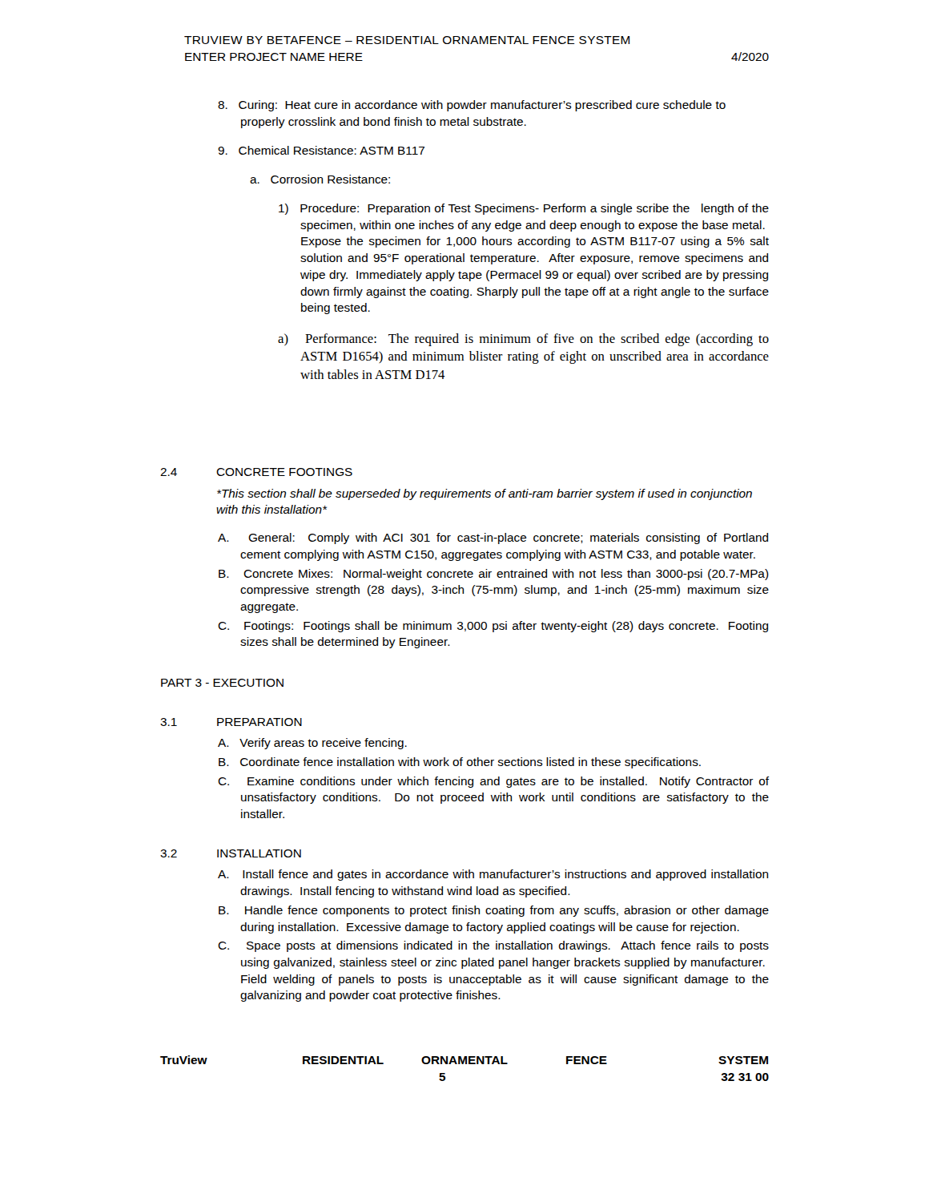TRUVIEW BY BETAFENCE – RESIDENTIAL ORNAMENTAL FENCE SYSTEM
ENTER PROJECT NAME HERE 4/2020
8. Curing: Heat cure in accordance with powder manufacturer’s prescribed cure schedule to properly crosslink and bond finish to metal substrate.
9. Chemical Resistance: ASTM B117
a. Corrosion Resistance:
1) Procedure: Preparation of Test Specimens- Perform a single scribe the length of the specimen, within one inches of any edge and deep enough to expose the base metal. Expose the specimen for 1,000 hours according to ASTM B117-07 using a 5% salt solution and 95°F operational temperature. After exposure, remove specimens and wipe dry. Immediately apply tape (Permacel 99 or equal) over scribed are by pressing down firmly against the coating. Sharply pull the tape off at a right angle to the surface being tested.
a) Performance: The required is minimum of five on the scribed edge (according to ASTM D1654) and minimum blister rating of eight on unscribed area in accordance with tables in ASTM D174
2.4 CONCRETE FOOTINGS
*This section shall be superseded by requirements of anti-ram barrier system if used in conjunction with this installation*
A. General: Comply with ACI 301 for cast-in-place concrete; materials consisting of Portland cement complying with ASTM C150, aggregates complying with ASTM C33, and potable water.
B. Concrete Mixes: Normal-weight concrete air entrained with not less than 3000-psi (20.7-MPa) compressive strength (28 days), 3-inch (75-mm) slump, and 1-inch (25-mm) maximum size aggregate.
C. Footings: Footings shall be minimum 3,000 psi after twenty-eight (28) days concrete. Footing sizes shall be determined by Engineer.
PART 3 - EXECUTION
3.1 PREPARATION
A. Verify areas to receive fencing.
B. Coordinate fence installation with work of other sections listed in these specifications.
C. Examine conditions under which fencing and gates are to be installed. Notify Contractor of unsatisfactory conditions. Do not proceed with work until conditions are satisfactory to the installer.
3.2 INSTALLATION
A. Install fence and gates in accordance with manufacturer’s instructions and approved installation drawings. Install fencing to withstand wind load as specified.
B. Handle fence components to protect finish coating from any scuffs, abrasion or other damage during installation. Excessive damage to factory applied coatings will be cause for rejection.
C. Space posts at dimensions indicated in the installation drawings. Attach fence rails to posts using galvanized, stainless steel or zinc plated panel hanger brackets supplied by manufacturer. Field welding of panels to posts is unacceptable as it will cause significant damage to the galvanizing and powder coat protective finishes.
TruView
RESIDENTIAL
ORNAMENTAL
FENCE
SYSTEM
5 32 31 00